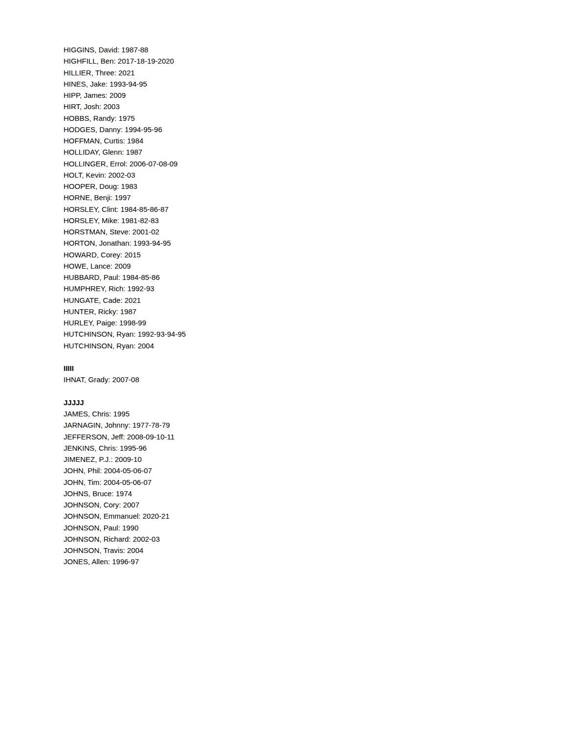HIGGINS, David: 1987-88
HIGHFILL, Ben: 2017-18-19-2020
HILLIER, Three: 2021
HINES, Jake: 1993-94-95
HIPP, James: 2009
HIRT, Josh: 2003
HOBBS, Randy: 1975
HODGES, Danny: 1994-95-96
HOFFMAN, Curtis: 1984
HOLLIDAY, Glenn: 1987
HOLLINGER, Errol: 2006-07-08-09
HOLT, Kevin: 2002-03
HOOPER, Doug: 1983
HORNE, Benji: 1997
HORSLEY, Clint: 1984-85-86-87
HORSLEY, Mike: 1981-82-83
HORSTMAN, Steve: 2001-02
HORTON, Jonathan: 1993-94-95
HOWARD, Corey: 2015
HOWE, Lance: 2009
HUBBARD, Paul: 1984-85-86
HUMPHREY, Rich: 1992-93
HUNGATE, Cade: 2021
HUNTER, Ricky: 1987
HURLEY, Paige: 1998-99
HUTCHINSON, Ryan: 1992-93-94-95
HUTCHINSON, Ryan: 2004
IIIII
IHNAT, Grady: 2007-08
JJJJJ
JAMES, Chris: 1995
JARNAGIN, Johnny: 1977-78-79
JEFFERSON, Jeff: 2008-09-10-11
JENKINS, Chris: 1995-96
JIMENEZ, P.J.: 2009-10
JOHN, Phil: 2004-05-06-07
JOHN, Tim: 2004-05-06-07
JOHNS, Bruce: 1974
JOHNSON, Cory: 2007
JOHNSON, Emmanuel: 2020-21
JOHNSON, Paul: 1990
JOHNSON, Richard: 2002-03
JOHNSON, Travis: 2004
JONES, Allen: 1996-97